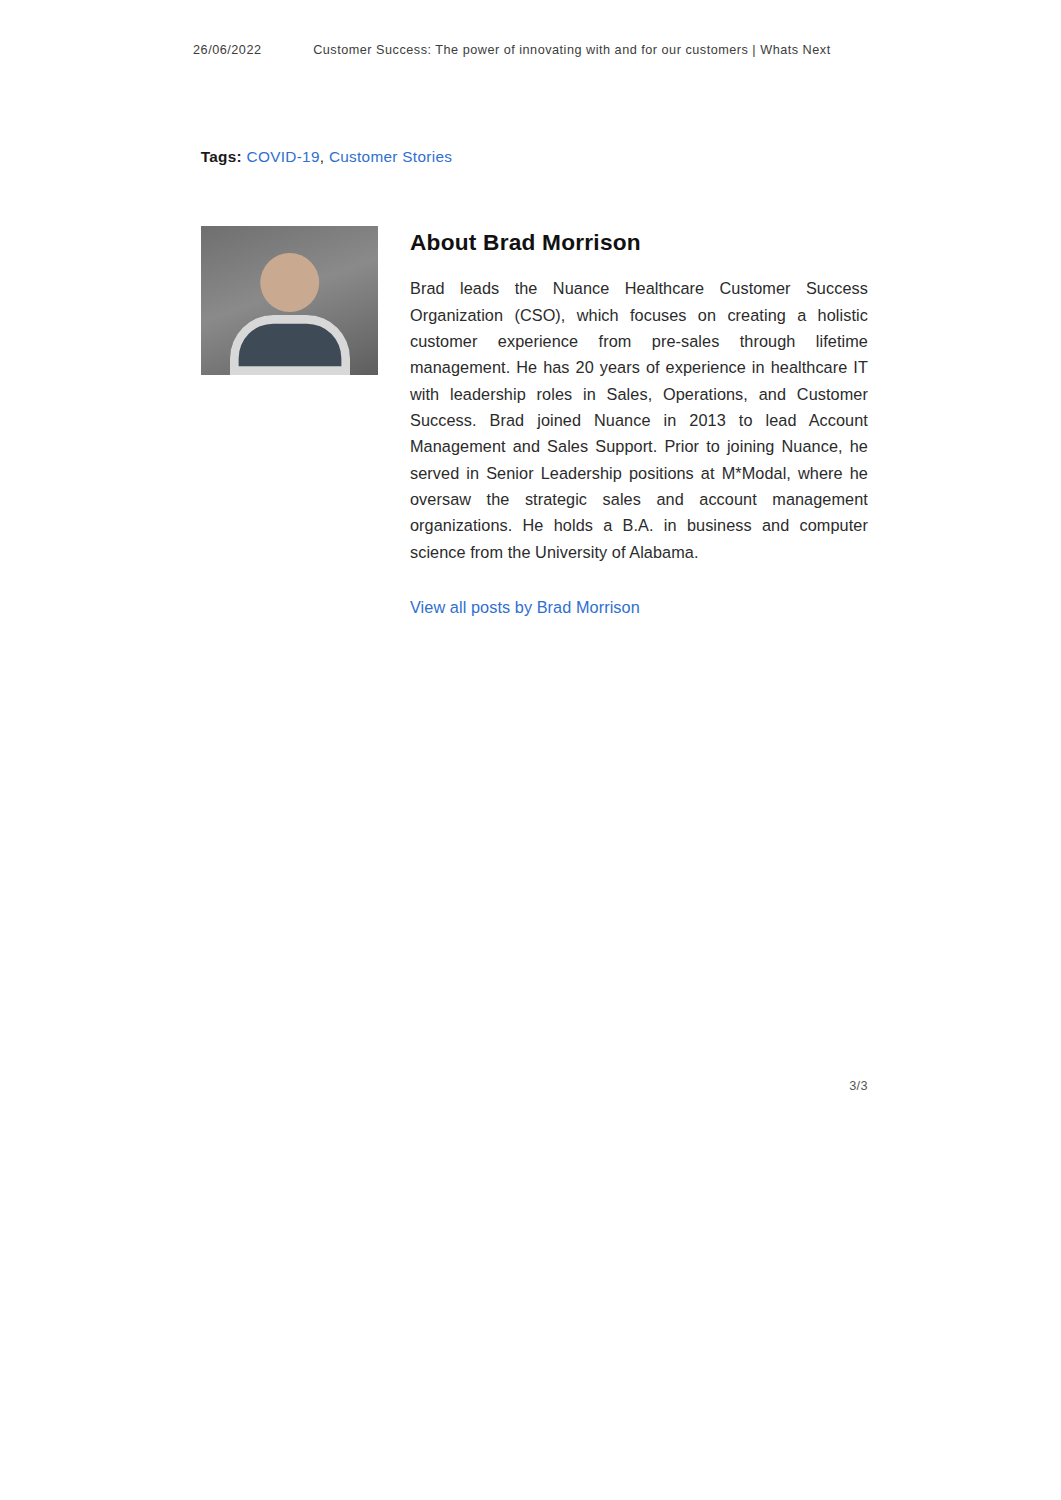26/06/2022 Customer Success: The power of innovating with and for our customers | Whats Next
Tags: COVID-19, Customer Stories
About Brad Morrison
Brad leads the Nuance Healthcare Customer Success Organization (CSO), which focuses on creating a holistic customer experience from pre-sales through lifetime management. He has 20 years of experience in healthcare IT with leadership roles in Sales, Operations, and Customer Success. Brad joined Nuance in 2013 to lead Account Management and Sales Support. Prior to joining Nuance, he served in Senior Leadership positions at M*Modal, where he oversaw the strategic sales and account management organizations. He holds a B.A. in business and computer science from the University of Alabama.
View all posts by Brad Morrison
3/3